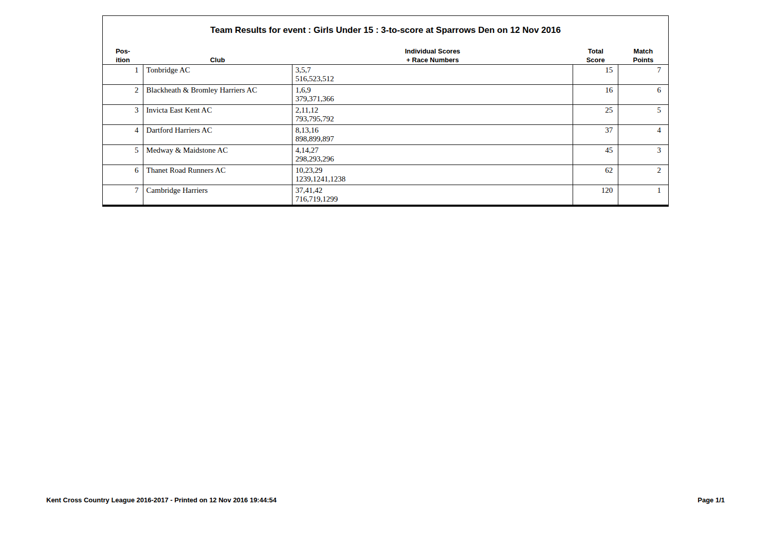Team Results for event : Girls Under 15 : 3-to-score at Sparrows Den on 12 Nov 2016
| Pos- | | Individual Scores | Total | Match |
| --- | --- | --- | --- | --- |
| ition | Club | + Race Numbers | Score | Points |
| 1 | Tonbridge AC | 3,5,7 516,523,512 | 15 | 7 |
| 2 | Blackheath & Bromley Harriers AC | 1,6,9 379,371,366 | 16 | 6 |
| 3 | Invicta East Kent AC | 2,11,12 793,795,792 | 25 | 5 |
| 4 | Dartford Harriers AC | 8,13,16 898,899,897 | 37 | 4 |
| 5 | Medway & Maidstone AC | 4,14,27 298,293,296 | 45 | 3 |
| 6 | Thanet Road Runners AC | 10,23,29 1239,1241,1238 | 62 | 2 |
| 7 | Cambridge Harriers | 37,41,42 716,719,1299 | 120 | 1 |
Kent Cross Country League 2016-2017 - Printed on 12 Nov 2016 19:44:54 Page 1/1